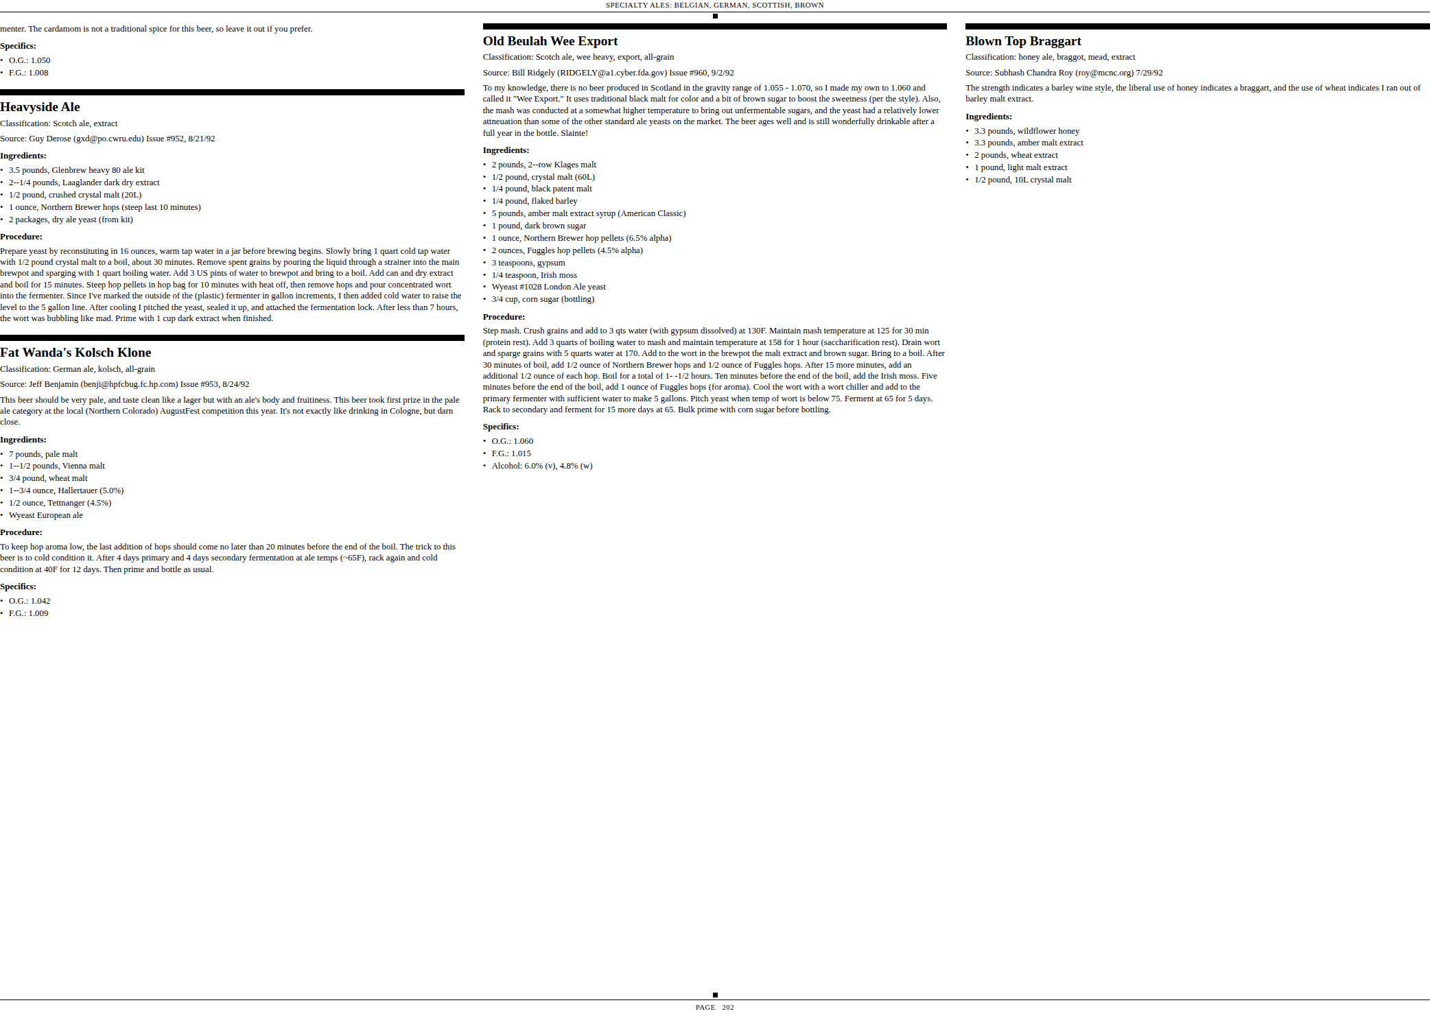Specialty Ales: Belgian, German, Scottish, Brown
menter. The cardamom is not a traditional spice for this beer, so leave it out if you prefer.
Specifics:
O.G.: 1.050
F.G.: 1.008
Heavyside Ale
Classification: Scotch ale, extract
Source: Guy Derose (gxd@po.cwru.edu) Issue #952, 8/21/92
Ingredients:
3.5 pounds, Glenbrew heavy 80 ale kit
2--1/4 pounds, Laaglander dark dry extract
1/2 pound, crushed crystal malt (20L)
1 ounce, Northern Brewer hops (steep last 10 minutes)
2 packages, dry ale yeast (from kit)
Procedure:
Prepare yeast by reconstituting in 16 ounces, warm tap water in a jar before brewing begins. Slowly bring 1 quart cold tap water with 1/2 pound crystal malt to a boil, about 30 minutes. Remove spent grains by pouring the liquid through a strainer into the main brewpot and sparging with 1 quart boiling water. Add 3 US pints of water to brewpot and bring to a boil. Add can and dry extract and boil for 15 minutes. Steep hop pellets in hop bag for 10 minutes with heat off, then remove hops and pour concentrated wort into the fermenter. Since I've marked the outside of the (plastic) fermenter in gallon increments, I then added cold water to raise the level to the 5 gallon line. After cooling I pitched the yeast, sealed it up, and attached the fermentation lock. After less than 7 hours, the wort was bubbling like mad. Prime with 1 cup dark extract when finished.
Fat Wanda's Kolsch Klone
Classification: German ale, kolsch, all-grain
Source: Jeff Benjamin (benji@hpfcbug.fc.hp.com) Issue #953, 8/24/92
This beer should be very pale, and taste clean like a lager but with an ale's body and fruitiness. This beer took first prize in the pale ale category at the local (Northern Colorado) AugustFest competition this year. It's not exactly like drinking in Cologne, but darn close.
Ingredients:
7 pounds, pale malt
1--1/2 pounds, Vienna malt
3/4 pound, wheat malt
1--3/4 ounce, Hallertauer (5.0%)
1/2 ounce, Tettnanger (4.5%)
Wyeast European ale
Procedure:
To keep hop aroma low, the last addition of hops should come no later than 20 minutes before the end of the boil. The trick to this beer is to cold condition it. After 4 days primary and 4 days secondary fermentation at ale temps (~65F), rack again and cold condition at 40F for 12 days. Then prime and bottle as usual.
Specifics:
O.G.: 1.042
F.G.: 1.009
Old Beulah Wee Export
Classification: Scotch ale, wee heavy, export, all-grain
Source: Bill Ridgely (RIDGELY@a1.cyber.fda.gov) Issue #960, 9/2/92
To my knowledge, there is no beer produced in Scotland in the gravity range of 1.055 - 1.070, so I made my own to 1.060 and called it "Wee Export." It uses traditional black malt for color and a bit of brown sugar to boost the sweetness (per the style). Also, the mash was conducted at a somewhat higher temperature to bring out unfermentable sugars, and the yeast had a relatively lower attneuation than some of the other standard ale yeasts on the market. The beer ages well and is still wonderfully drinkable after a full year in the bottle. Slainte!
Ingredients:
2 pounds, 2--row Klages malt
1/2 pound, crystal malt (60L)
1/4 pound, black patent malt
1/4 pound, flaked barley
5 pounds, amber malt extract syrup (American Classic)
1 pound, dark brown sugar
1 ounce, Northern Brewer hop pellets (6.5% alpha)
2 ounces, Fuggles hop pellets (4.5% alpha)
3 teaspoons, gypsum
1/4 teaspoon, Irish moss
Wyeast #1028 London Ale yeast
3/4 cup, corn sugar (bottling)
Procedure:
Step mash. Crush grains and add to 3 qts water (with gypsum dissolved) at 130F. Maintain mash temperature at 125 for 30 min (protein rest). Add 3 quarts of boiling water to mash and maintain temperature at 158 for 1 hour (saccharification rest). Drain wort and sparge grains with 5 quarts water at 170. Add to the wort in the brewpot the malt extract and brown sugar. Bring to a boil. After 30 minutes of boil, add 1/2 ounce of Northern Brewer hops and 1/2 ounce of Fuggles hops. After 15 more minutes, add an additional 1/2 ounce of each hop. Boil for a total of 1- -1/2 hours. Ten minutes before the end of the boil, add the Irish moss. Five minutes before the end of the boil, add 1 ounce of Fuggles hops (for aroma). Cool the wort with a wort chiller and add to the primary fermenter with sufficient water to make 5 gallons. Pitch yeast when temp of wort is below 75. Ferment at 65 for 5 days. Rack to secondary and ferment for 15 more days at 65. Bulk prime with corn sugar before bottling.
Specifics:
O.G.: 1.060
F.G.: 1.015
Alcohol: 6.0% (v), 4.8% (w)
Blown Top Braggart
Classification: honey ale, braggot, mead, extract
Source: Subhash Chandra Roy (roy@mcnc.org) 7/29/92
The strength indicates a barley wine style, the liberal use of honey indicates a braggart, and the use of wheat indicates I ran out of barley malt extract.
Ingredients:
3.3 pounds, wildflower honey
3.3 pounds, amber malt extract
2 pounds, wheat extract
1 pound, light malt extract
1/2 pound, 10L crystal malt
PAGE 202